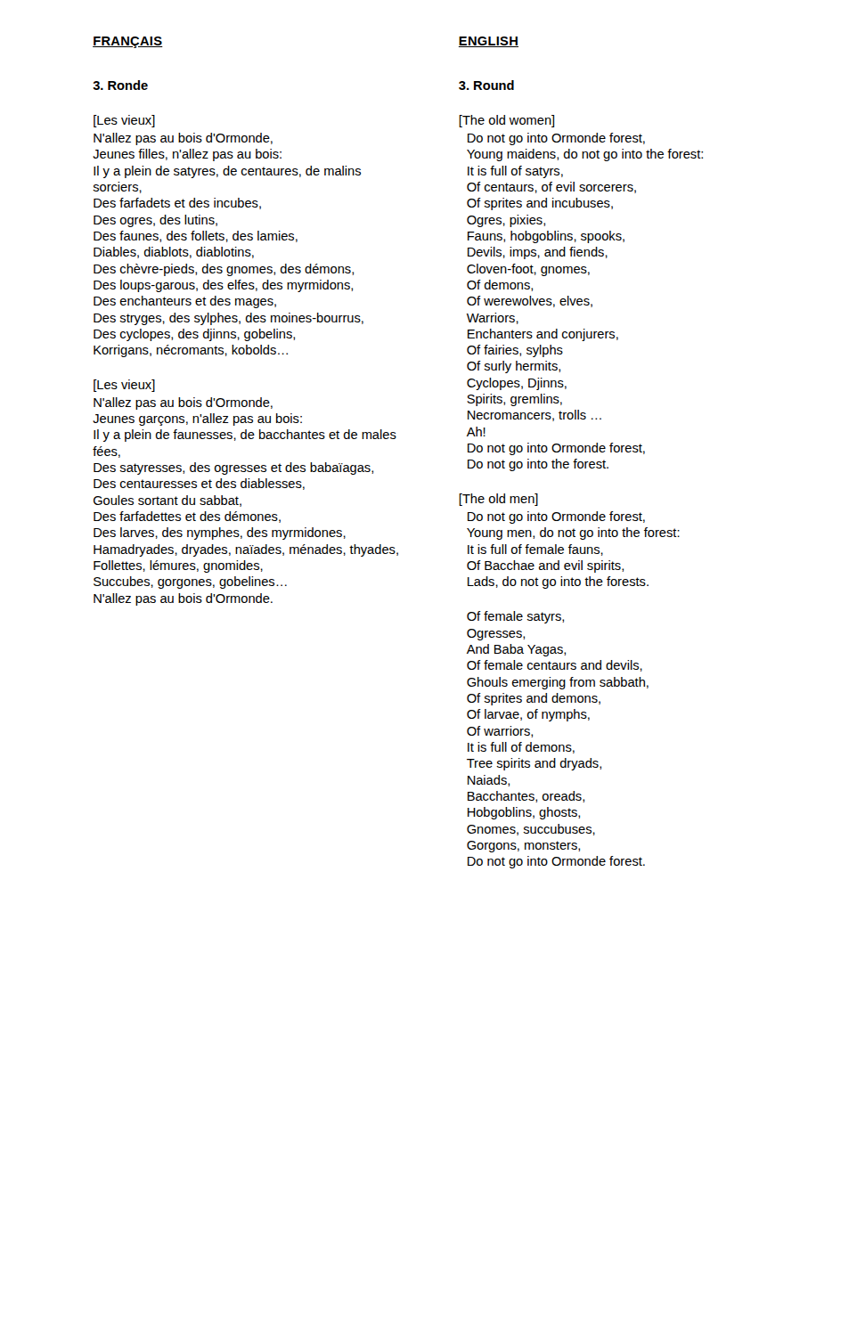FRANÇAIS
3. Ronde
[Les vieux]
N'allez pas au bois d'Ormonde,
Jeunes filles, n'allez pas au bois:
Il y a plein de satyres, de centaures, de malins sorciers,
Des farfadets et des incubes,
Des ogres, des lutins,
Des faunes, des follets, des lamies,
Diables, diablots, diablotins,
Des chèvre-pieds, des gnomes, des démons,
Des loups-garous, des elfes, des myrmidons,
Des enchanteurs et des mages,
Des stryges, des sylphes, des moines-bourrus,
Des cyclopes, des djinns, gobelins,
Korrigans, nécromants, kobolds…
[Les vieux]
N'allez pas au bois d'Ormonde,
Jeunes garçons, n'allez pas au bois:
Il y a plein de faunesses, de bacchantes et de males fées,
Des satyresses, des ogresses et des babaïagas,
Des centauresses et des diablesses,
Goules sortant du sabbat,
Des farfadettes et des démones,
Des larves, des nymphes, des myrmidones,
Hamadryades, dryades, naïades, ménades, thyades,
Follettes, lémures, gnomides,
Succubes, gorgones, gobelines…
N'allez pas au bois d'Ormonde.
ENGLISH
3. Round
[The old women]
Do not go into Ormonde forest,
Young maidens, do not go into the forest:
It is full of satyrs,
Of centaurs, of evil sorcerers,
Of sprites and incubuses,
Ogres, pixies,
Fauns, hobgoblins, spooks,
Devils, imps, and fiends,
Cloven-foot, gnomes,
Of demons,
Of werewolves, elves,
Warriors,
Enchanters and conjurers,
Of fairies, sylphs
Of surly hermits,
Cyclopes, Djinns,
Spirits, gremlins,
Necromancers, trolls …
Ah!
Do not go into Ormonde forest,
Do not go into the forest.
[The old men]
Do not go into Ormonde forest,
Young men, do not go into the forest:
It is full of female fauns,
Of Bacchae and evil spirits,
Lads, do not go into the forests.
Of female satyrs,
Ogresses,
And Baba Yagas,
Of female centaurs and devils,
Ghouls emerging from sabbath,
Of sprites and demons,
Of larvae, of nymphs,
Of warriors,
It is full of demons,
Tree spirits and dryads,
Naiads,
Bacchantes, oreads,
Hobgoblins, ghosts,
Gnomes, succubuses,
Gorgons, monsters,
Do not go into Ormonde forest.